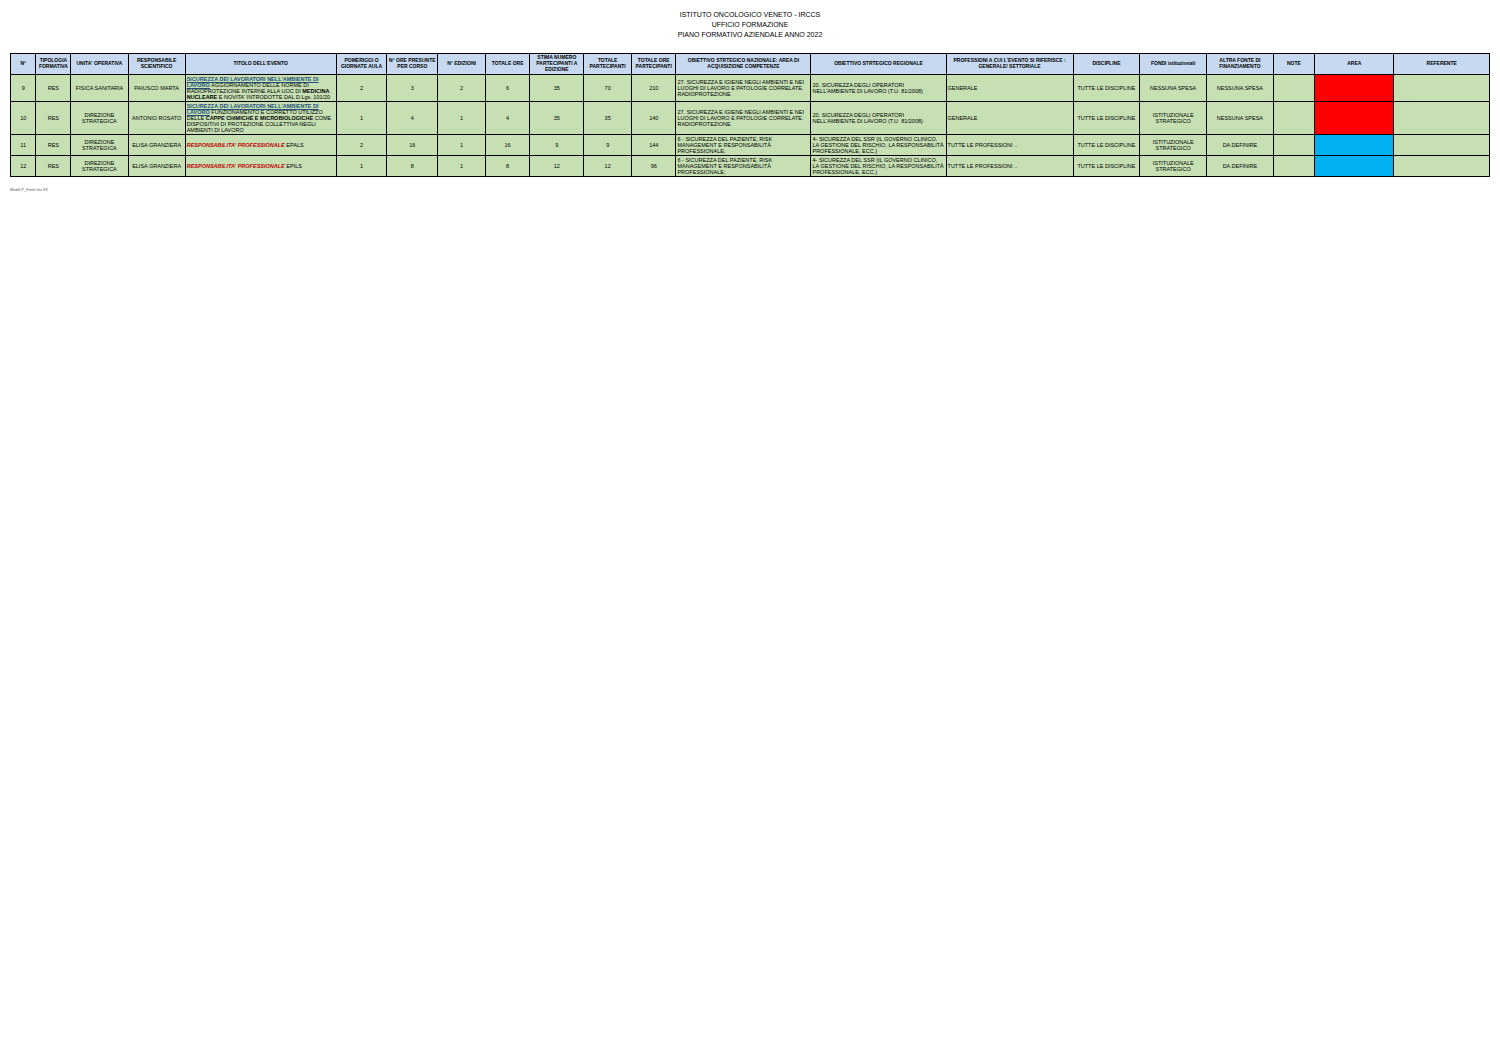ISTITUTO ONCOLOGICO VENETO - IRCCS
UFFICIO FORMAZIONE
PIANO FORMATIVO AZIENDALE ANNO 2022
| N° | TIPOLOGIA FORMATIVA | UNITA' OPERATIVA | RESPONSABILE SCIENTIFICO | TITOLO DELL'EVENTO | POMERIGGI O GIORNATE AULA | N° ORE PRESUNTE PER CORSO | N° EDIZIONI | TOTALE ORE | STIMA NUMERO PARTECIPANTI A EDIZIONE | TOTALE PARTECIPANTI | TOTALE ORE PARTECIPANTI | OBIETTIVO STRTEGICO NAZIONALE: AREA DI ACQUISIZIONE COMPETENZE | OBIETTIVO STRTEGICO REGIONALE | PROFESSIONI A CUI L'EVENTO SI RIFERISCE : GENERALE/ SETTORIALE | DISCIPLINE | FONDI istituzionali | ALTRA FONTE DI FINANZIAMENTO | NOTE | AREA | REFERENTE |
| --- | --- | --- | --- | --- | --- | --- | --- | --- | --- | --- | --- | --- | --- | --- | --- | --- | --- | --- | --- | --- |
| 9 | RES | FISICA SANITARIA | PAIUSCO MARTA | SICUREZZA DEI LAVORATORI NELL'AMBIENTE DI LAVORO AGGIORNAMENTO DELLE NORME DI RADIOPROTEZIONE INTERNE ALLA UOC DI MEDICINA NUCLEARE E NOVITA' INTRODOTTE DAL D.Lgs. 101/20 | 2 | 3 | 2 | 6 | 35 | 70 | 210 | 27. SICUREZZA E IGIENE NEGLI AMBIENTI E NEI LUOGHI DI LAVORO E PATOLOGIE CORRELATE. RADIOPROTEZIONE | 20. SICUREZZA DEGLI OPERATORI NELL'AMBIENTE DI LAVORO (T.U. 81/2008) | GENERALE | TUTTE LE DISCIPLINE | NESSUNA SPESA | NESSUNA SPESA | | SICUREZZA | |
| 10 | RES | DIREZIONE STRATEGICA | ANTONIO ROSATO | SICUREZZA DEI LAVORATORI NELL'AMBIENTE DI LAVORO FUNZIONAMENTO E CORRETTO UTILIZZO DELLE CAPPE CHIMICHE E MICROBIOLOGICHE COME DISPOSITIVI DI PROTEZIONE COLLETTIVA NEGLI AMBIENTI DI LAVORO | 1 | 4 | 1 | 4 | 35 | 35 | 140 | 27. SICUREZZA E IGIENE NEGLI AMBIENTI E NEI LUOGHI DI LAVORO E PATOLOGIE CORRELATE. RADIOPROTEZIONE | 20. SICUREZZA DEGLI OPERATORI NELL'AMBIENTE DI LAVORO (T.U. 81/2008) | GENERALE | TUTTE LE DISCIPLINE | ISTITUZIONALE STRATEGICO | NESSUNA SPESA | | SICUREZZA | |
| 11 | RES | DIREZIONE STRATEGICA | ELISA GRANZIERA | RESPONSABILITA' PROFESSIONALE EPALS | 2 | 16 | 1 | 16 | 9 | 9 | 144 | 6 - SICUREZZA DEL PAZIENTE, RISK MANAGEMENT E RESPONSABILITÀ PROFESSIONALE; | 4- SICUREZZA DEL SSR (IL GOVERNO CLINICO, LA GESTIONE DEL RISCHIO, LA RESPONSABILITÀ PROFESSIONALE, ECC.) | TUTTE LE PROFESSIONI .. | TUTTE LE DISCIPLINE | ISTITUZIONALE STRATEGICO | DA DEFINIRE | | RISK MANAGEMENT | |
| 12 | RES | DIREZIONE STRATEGICA | ELISA GRANZIERA | RESPONSABILITA' PROFESSIONALE EPILS | 1 | 8 | 1 | 8 | 12 | 12 | 96 | 6 - SICUREZZA DEL PAZIENTE, RISK MANAGEMENT E RESPONSABILITÀ PROFESSIONALE; | 4- SICUREZZA DEL SSR (IL GOVERNO CLINICO, LA GESTIONE DEL RISCHIO, LA RESPONSABILITÀ PROFESSIONALE, ECC.) | TUTTE LE PROFESSIONI .. | TUTTE LE DISCIPLINE | ISTITUZIONALE STRATEGICO | DA DEFINIRE | | RISK MANAGEMENT | |
Mod4-P_Form list.XX